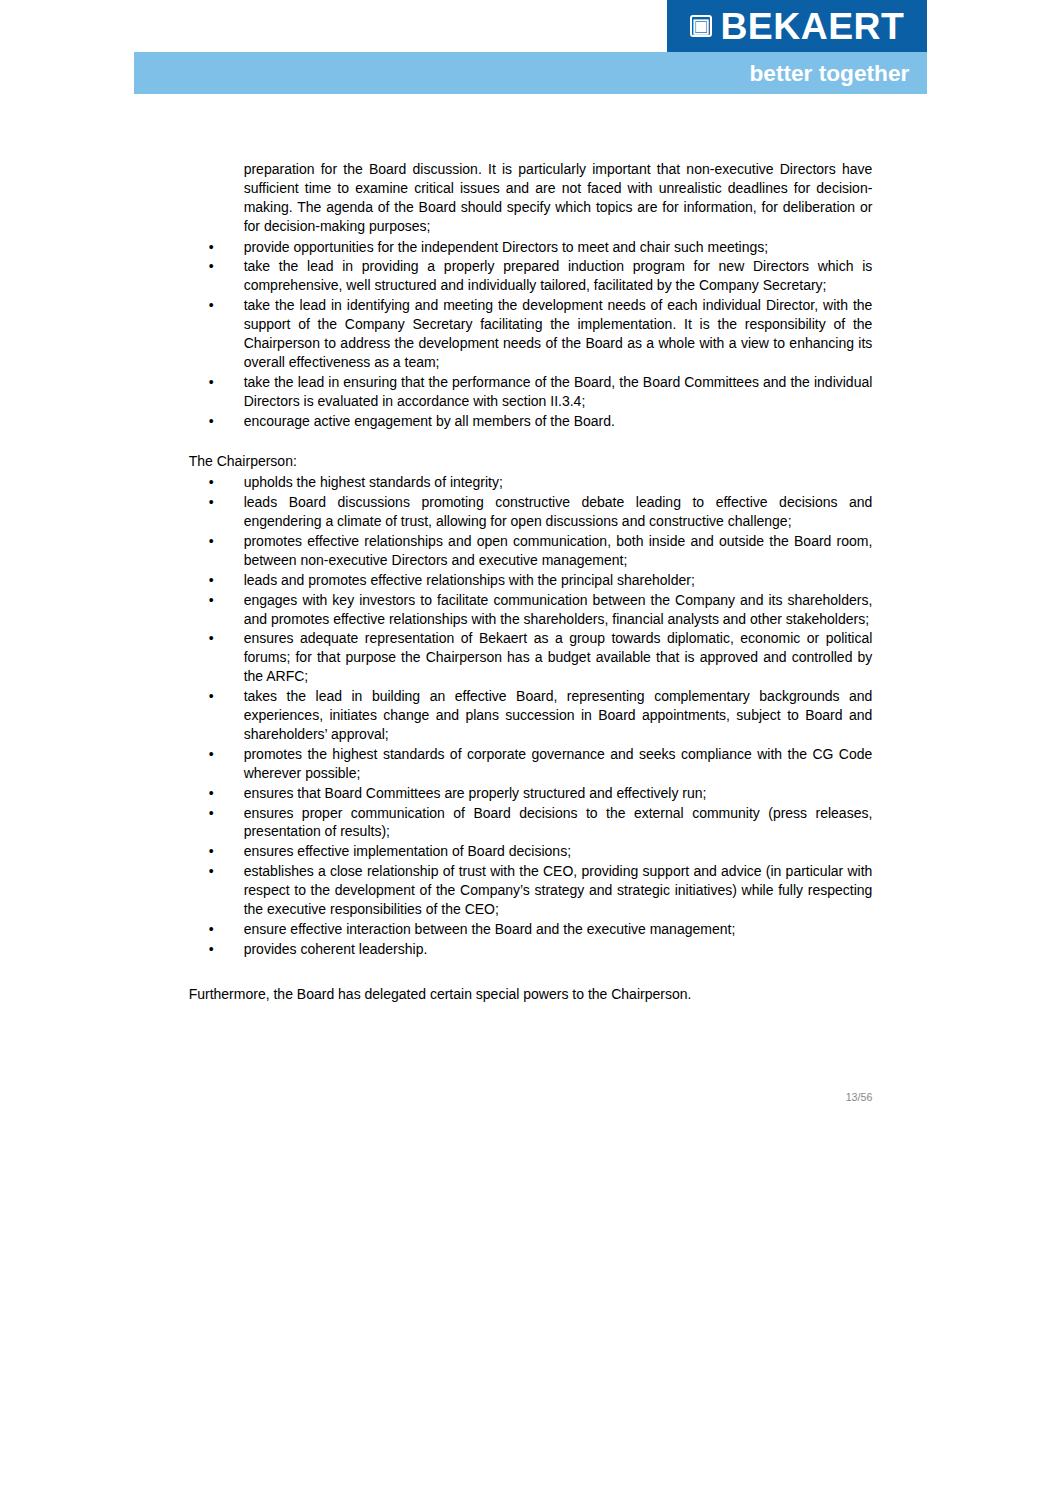▣BEKAERT
better together
preparation for the Board discussion. It is particularly important that non-executive Directors have sufficient time to examine critical issues and are not faced with unrealistic deadlines for decision-making. The agenda of the Board should specify which topics are for information, for deliberation or for decision-making purposes;
provide opportunities for the independent Directors to meet and chair such meetings;
take the lead in providing a properly prepared induction program for new Directors which is comprehensive, well structured and individually tailored, facilitated by the Company Secretary;
take the lead in identifying and meeting the development needs of each individual Director, with the support of the Company Secretary facilitating the implementation. It is the responsibility of the Chairperson to address the development needs of the Board as a whole with a view to enhancing its overall effectiveness as a team;
take the lead in ensuring that the performance of the Board, the Board Committees and the individual Directors is evaluated in accordance with section II.3.4;
encourage active engagement by all members of the Board.
The Chairperson:
upholds the highest standards of integrity;
leads Board discussions promoting constructive debate leading to effective decisions and engendering a climate of trust, allowing for open discussions and constructive challenge;
promotes effective relationships and open communication, both inside and outside the Board room, between non-executive Directors and executive management;
leads and promotes effective relationships with the principal shareholder;
engages with key investors to facilitate communication between the Company and its shareholders, and promotes effective relationships with the shareholders, financial analysts and other stakeholders;
ensures adequate representation of Bekaert as a group towards diplomatic, economic or political forums; for that purpose the Chairperson has a budget available that is approved and controlled by the ARFC;
takes the lead in building an effective Board, representing complementary backgrounds and experiences, initiates change and plans succession in Board appointments, subject to Board and shareholders’ approval;
promotes the highest standards of corporate governance and seeks compliance with the CG Code wherever possible;
ensures that Board Committees are properly structured and effectively run;
ensures proper communication of Board decisions to the external community (press releases, presentation of results);
ensures effective implementation of Board decisions;
establishes a close relationship of trust with the CEO, providing support and advice (in particular with respect to the development of the Company’s strategy and strategic initiatives) while fully respecting the executive responsibilities of the CEO;
ensure effective interaction between the Board and the executive management;
provides coherent leadership.
Furthermore, the Board has delegated certain special powers to the Chairperson.
13/56